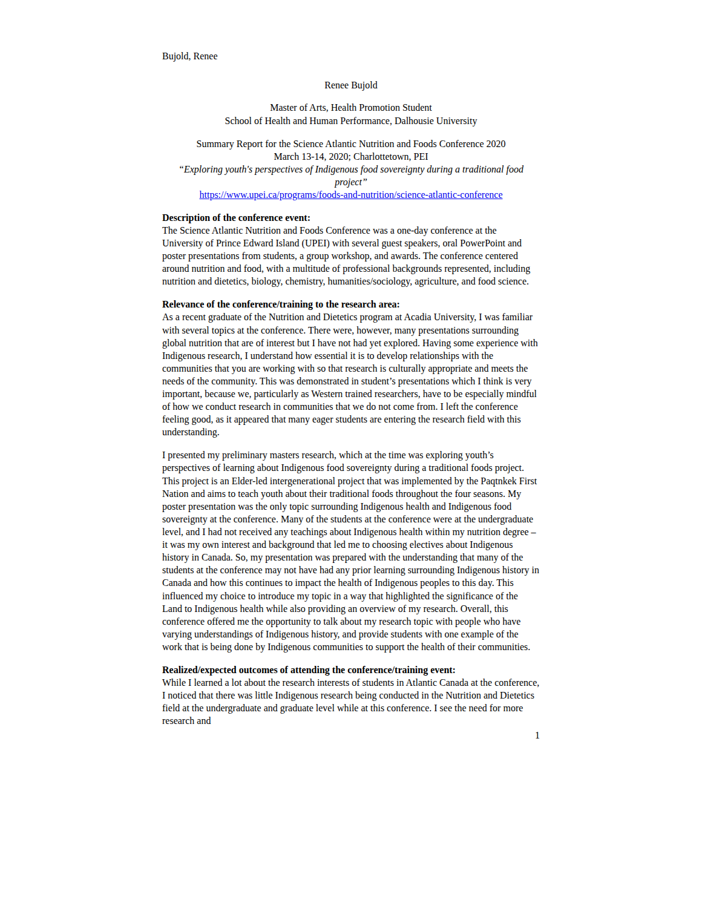Bujold, Renee
Renee Bujold
Master of Arts, Health Promotion Student
School of Health and Human Performance, Dalhousie University
Summary Report for the Science Atlantic Nutrition and Foods Conference 2020
March 13-14, 2020; Charlottetown, PEI
“Exploring youth's perspectives of Indigenous food sovereignty during a traditional food project”
https://www.upei.ca/programs/foods-and-nutrition/science-atlantic-conference
Description of the conference event:
The Science Atlantic Nutrition and Foods Conference was a one-day conference at the University of Prince Edward Island (UPEI) with several guest speakers, oral PowerPoint and poster presentations from students, a group workshop, and awards. The conference centered around nutrition and food, with a multitude of professional backgrounds represented, including nutrition and dietetics, biology, chemistry, humanities/sociology, agriculture, and food science.
Relevance of the conference/training to the research area:
As a recent graduate of the Nutrition and Dietetics program at Acadia University, I was familiar with several topics at the conference. There were, however, many presentations surrounding global nutrition that are of interest but I have not had yet explored. Having some experience with Indigenous research, I understand how essential it is to develop relationships with the communities that you are working with so that research is culturally appropriate and meets the needs of the community. This was demonstrated in student’s presentations which I think is very important, because we, particularly as Western trained researchers, have to be especially mindful of how we conduct research in communities that we do not come from. I left the conference feeling good, as it appeared that many eager students are entering the research field with this understanding.
I presented my preliminary masters research, which at the time was exploring youth’s perspectives of learning about Indigenous food sovereignty during a traditional foods project. This project is an Elder-led intergenerational project that was implemented by the Paqtnkek First Nation and aims to teach youth about their traditional foods throughout the four seasons. My poster presentation was the only topic surrounding Indigenous health and Indigenous food sovereignty at the conference. Many of the students at the conference were at the undergraduate level, and I had not received any teachings about Indigenous health within my nutrition degree – it was my own interest and background that led me to choosing electives about Indigenous history in Canada. So, my presentation was prepared with the understanding that many of the students at the conference may not have had any prior learning surrounding Indigenous history in Canada and how this continues to impact the health of Indigenous peoples to this day. This influenced my choice to introduce my topic in a way that highlighted the significance of the Land to Indigenous health while also providing an overview of my research. Overall, this conference offered me the opportunity to talk about my research topic with people who have varying understandings of Indigenous history, and provide students with one example of the work that is being done by Indigenous communities to support the health of their communities.
Realized/expected outcomes of attending the conference/training event:
While I learned a lot about the research interests of students in Atlantic Canada at the conference, I noticed that there was little Indigenous research being conducted in the Nutrition and Dietetics field at the undergraduate and graduate level while at this conference. I see the need for more research and
1